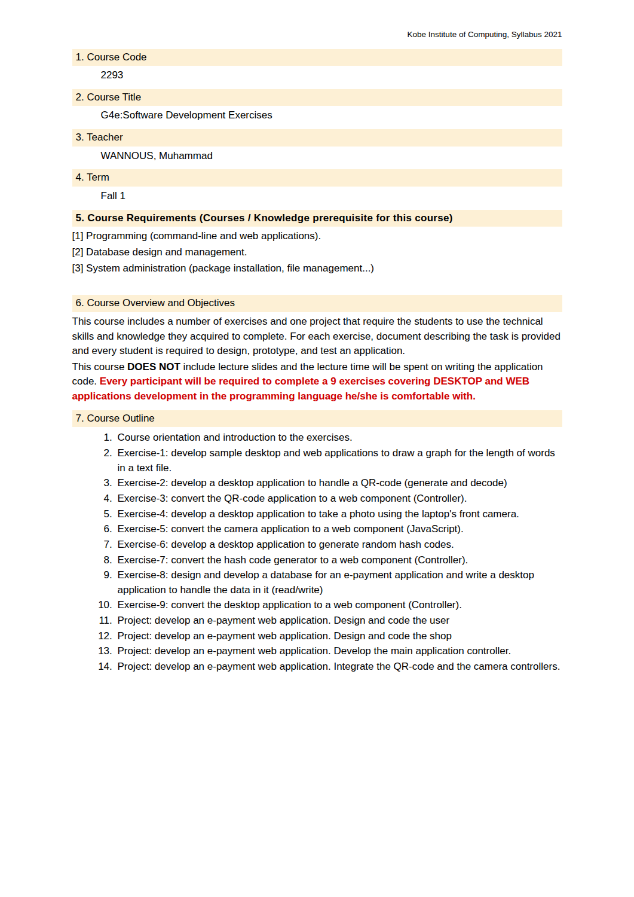Kobe Institute of Computing, Syllabus 2021
1. Course Code
2293
2. Course Title
G4e:Software Development Exercises
3. Teacher
WANNOUS, Muhammad
4. Term
Fall 1
5. Course Requirements (Courses / Knowledge prerequisite for this course)
[1] Programming (command-line and web applications).
[2] Database design and management.
[3] System administration (package installation, file management...)
6. Course Overview and Objectives
This course includes a number of exercises and one project that require the students to use the technical skills and knowledge they acquired to complete. For each exercise, document describing the task is provided and every student is required to design, prototype, and test an application.
This course DOES NOT include lecture slides and the lecture time will be spent on writing the application code. Every participant will be required to complete a 9 exercises covering DESKTOP and WEB applications development in the programming language he/she is comfortable with.
7. Course Outline
Course orientation and introduction to the exercises.
Exercise-1: develop sample desktop and web applications to draw a graph for the length of words in a text file.
Exercise-2: develop a desktop application to handle a QR-code (generate and decode)
Exercise-3: convert the QR-code application to a web component (Controller).
Exercise-4: develop a desktop application to take a photo using the laptop's front camera.
Exercise-5: convert the camera application to a web component (JavaScript).
Exercise-6: develop a desktop application to generate random hash codes.
Exercise-7: convert the hash code generator to a web component (Controller).
Exercise-8: design and develop a database for an e-payment application and write a desktop application to handle the data in it (read/write)
Exercise-9: convert the desktop application to a web component (Controller).
Project: develop an e-payment web application. Design and code the user
Project: develop an e-payment web application. Design and code the shop
Project: develop an e-payment web application. Develop the main application controller.
Project: develop an e-payment web application. Integrate the QR-code and the camera controllers.